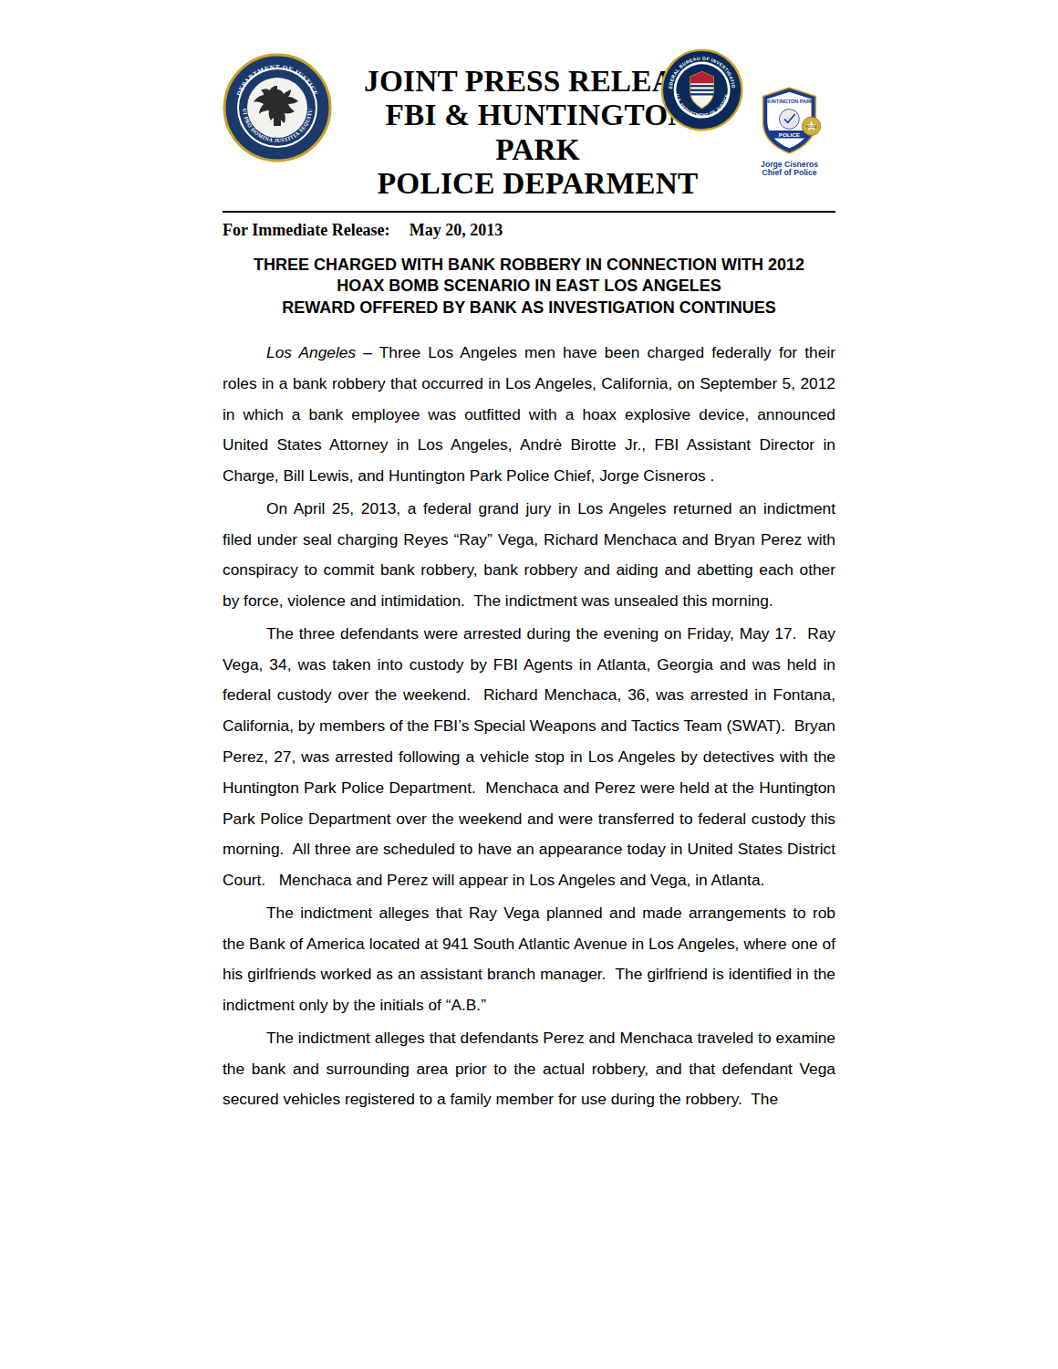DEPARTMENT OF JUSTICE QUI PRO DOMINA JUSTITIA SEQUITUR FEDERAL BUREAU OF INVESTIGATION U.S. DEPARTMENT OF JUSTICE
HUNTINGTON PARK POLICE POLICE
Jorge Cisneros
Chief of Police
JOINT PRESS RELEASE
FBI & HUNTINGTON PARK
POLICE DEPARMENT
For Immediate Release: May 20, 2013
THREE CHARGED WITH BANK ROBBERY IN CONNECTION WITH 2012
HOAX BOMB SCENARIO IN EAST LOS ANGELES
REWARD OFFERED BY BANK AS INVESTIGATION CONTINUES
Los Angeles – Three Los Angeles men have been charged federally for their roles in a bank robbery that occurred in Los Angeles, California, on September 5, 2012 in which a bank employee was outfitted with a hoax explosive device, announced United States Attorney in Los Angeles, Andrė Birotte Jr., FBI Assistant Director in Charge, Bill Lewis, and Huntington Park Police Chief, Jorge Cisneros .
On April 25, 2013, a federal grand jury in Los Angeles returned an indictment filed under seal charging Reyes “Ray” Vega, Richard Menchaca and Bryan Perez with conspiracy to commit bank robbery, bank robbery and aiding and abetting each other by force, violence and intimidation. The indictment was unsealed this morning.
The three defendants were arrested during the evening on Friday, May 17. Ray Vega, 34, was taken into custody by FBI Agents in Atlanta, Georgia and was held in federal custody over the weekend. Richard Menchaca, 36, was arrested in Fontana, California, by members of the FBI’s Special Weapons and Tactics Team (SWAT). Bryan Perez, 27, was arrested following a vehicle stop in Los Angeles by detectives with the Huntington Park Police Department. Menchaca and Perez were held at the Huntington Park Police Department over the weekend and were transferred to federal custody this morning. All three are scheduled to have an appearance today in United States District Court. Menchaca and Perez will appear in Los Angeles and Vega, in Atlanta.
The indictment alleges that Ray Vega planned and made arrangements to rob the Bank of America located at 941 South Atlantic Avenue in Los Angeles, where one of his girlfriends worked as an assistant branch manager. The girlfriend is identified in the indictment only by the initials of “A.B.”
The indictment alleges that defendants Perez and Menchaca traveled to examine the bank and surrounding area prior to the actual robbery, and that defendant Vega secured vehicles registered to a family member for use during the robbery. The